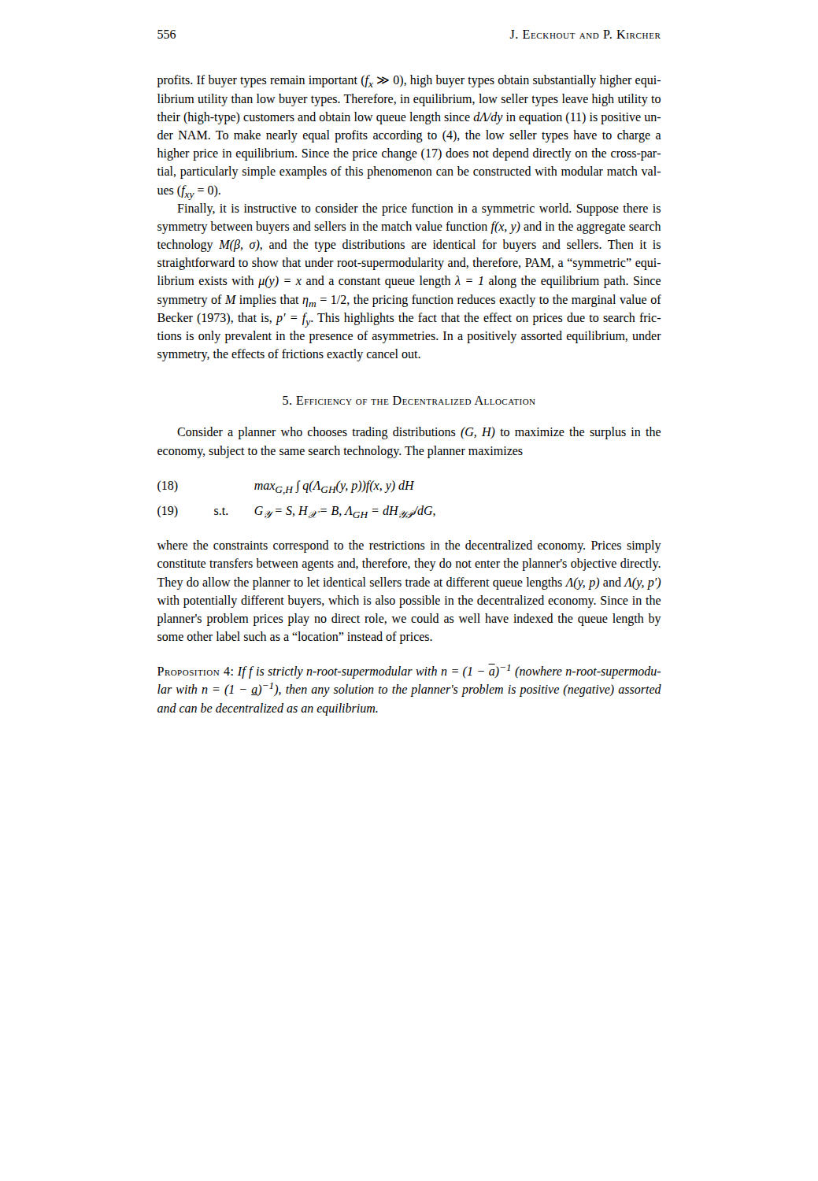556 J. Eeckhout and P. Kircher
profits. If buyer types remain important (fx ≫ 0), high buyer types obtain substantially higher equilibrium utility than low buyer types. Therefore, in equilibrium, low seller types leave high utility to their (high-type) customers and obtain low queue length since dΛ/dy in equation (11) is positive under NAM. To make nearly equal profits according to (4), the low seller types have to charge a higher price in equilibrium. Since the price change (17) does not depend directly on the cross-partial, particularly simple examples of this phenomenon can be constructed with modular match values (fxy = 0).
Finally, it is instructive to consider the price function in a symmetric world. Suppose there is symmetry between buyers and sellers in the match value function f(x, y) and in the aggregate search technology M(β, σ), and the type distributions are identical for buyers and sellers. Then it is straightforward to show that under root-supermodularity and, therefore, PAM, a “symmetric” equilibrium exists with μ(y) = x and a constant queue length λ = 1 along the equilibrium path. Since symmetry of M implies that ηm = 1/2, the pricing function reduces exactly to the marginal value of Becker (1973), that is, p′ = fy. This highlights the fact that the effect on prices due to search frictions is only prevalent in the presence of asymmetries. In a positively assorted equilibrium, under symmetry, the effects of frictions exactly cancel out.
5. Efficiency of the Decentralized Allocation
Consider a planner who chooses trading distributions (G, H) to maximize the surplus in the economy, subject to the same search technology. The planner maximizes
| (18) | | max G,H ∫ q(Λ GH (y, p))f(x, y) dH |
| (19) | s.t. | G 𝒴 = S, H 𝒳 = B, Λ GH = dH 𝒴𝒫 /dG , |
where the constraints correspond to the restrictions in the decentralized economy. Prices simply constitute transfers between agents and, therefore, they do not enter the planner's objective directly. They do allow the planner to let identical sellers trade at different queue lengths Λ(y, p) and Λ(y, p′) with potentially different buyers, which is also possible in the decentralized economy. Since in the planner's problem prices play no direct role, we could as well have indexed the queue length by some other label such as a “location” instead of prices.
Proposition 4: If f is strictly n-root-supermodular with n = (1 − a)−1 (nowhere n-root-supermodular with n = (1 − a)−1), then any solution to the planner's problem is positive (negative) assorted and can be decentralized as an equilibrium.